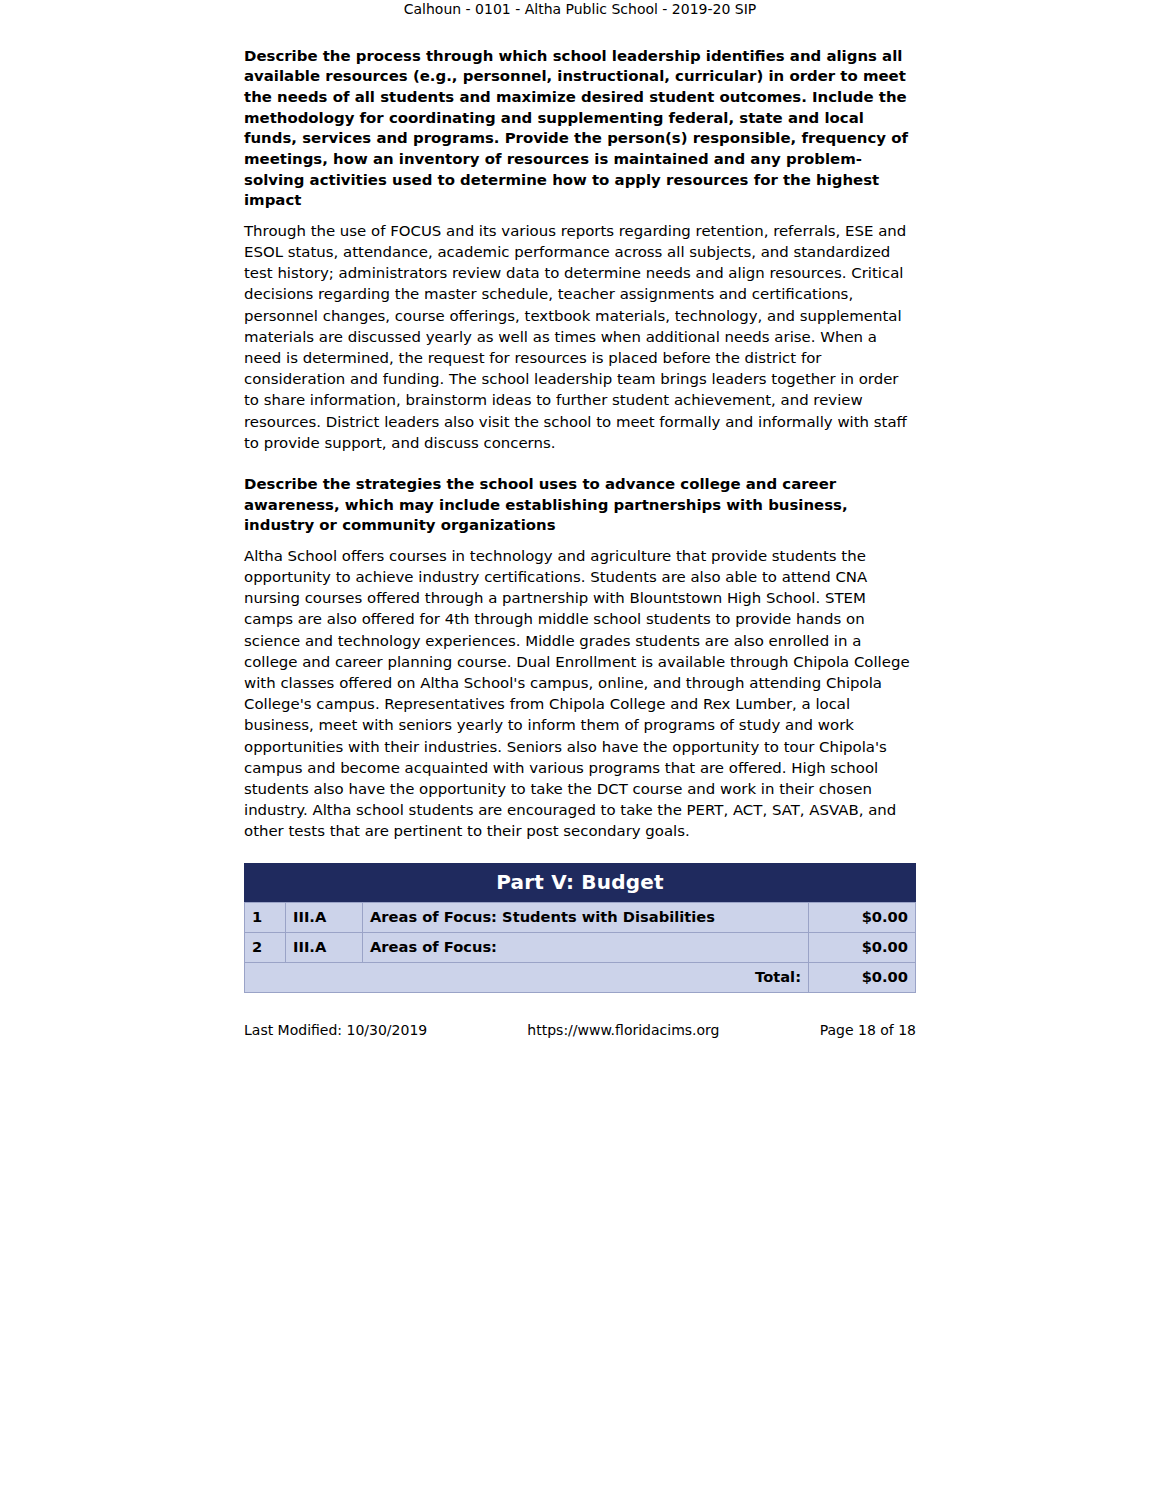Calhoun - 0101 - Altha Public School - 2019-20 SIP
Describe the process through which school leadership identifies and aligns all available resources (e.g., personnel, instructional, curricular) in order to meet the needs of all students and maximize desired student outcomes. Include the methodology for coordinating and supplementing federal, state and local funds, services and programs. Provide the person(s) responsible, frequency of meetings, how an inventory of resources is maintained and any problem-solving activities used to determine how to apply resources for the highest impact
Through the use of FOCUS and its various reports regarding retention, referrals, ESE and ESOL status, attendance, academic performance across all subjects, and standardized test history; administrators review data to determine needs and align resources. Critical decisions regarding the master schedule, teacher assignments and certifications, personnel changes, course offerings, textbook materials, technology, and supplemental materials are discussed yearly as well as times when additional needs arise. When a need is determined, the request for resources is placed before the district for consideration and funding. The school leadership team brings leaders together in order to share information, brainstorm ideas to further student achievement, and review resources. District leaders also visit the school to meet formally and informally with staff to provide support, and discuss concerns.
Describe the strategies the school uses to advance college and career awareness, which may include establishing partnerships with business, industry or community organizations
Altha School offers courses in technology and agriculture that provide students the opportunity to achieve industry certifications. Students are also able to attend CNA nursing courses offered through a partnership with Blountstown High School. STEM camps are also offered for 4th through middle school students to provide hands on science and technology experiences. Middle grades students are also enrolled in a college and career planning course. Dual Enrollment is available through Chipola College with classes offered on Altha School's campus, online, and through attending Chipola College's campus. Representatives from Chipola College and Rex Lumber, a local business, meet with seniors yearly to inform them of programs of study and work opportunities with their industries. Seniors also have the opportunity to tour Chipola's campus and become acquainted with various programs that are offered. High school students also have the opportunity to take the DCT course and work in their chosen industry. Altha school students are encouraged to take the PERT, ACT, SAT, ASVAB, and other tests that are pertinent to their post secondary goals.
Part V: Budget
| 1 | III.A | Areas of Focus: Students with Disabilities | $0.00 |
| 2 | III.A | Areas of Focus: | $0.00 |
| Total: | $0.00 |
Last Modified: 10/30/2019
https://www.floridacims.org
Page 18 of 18